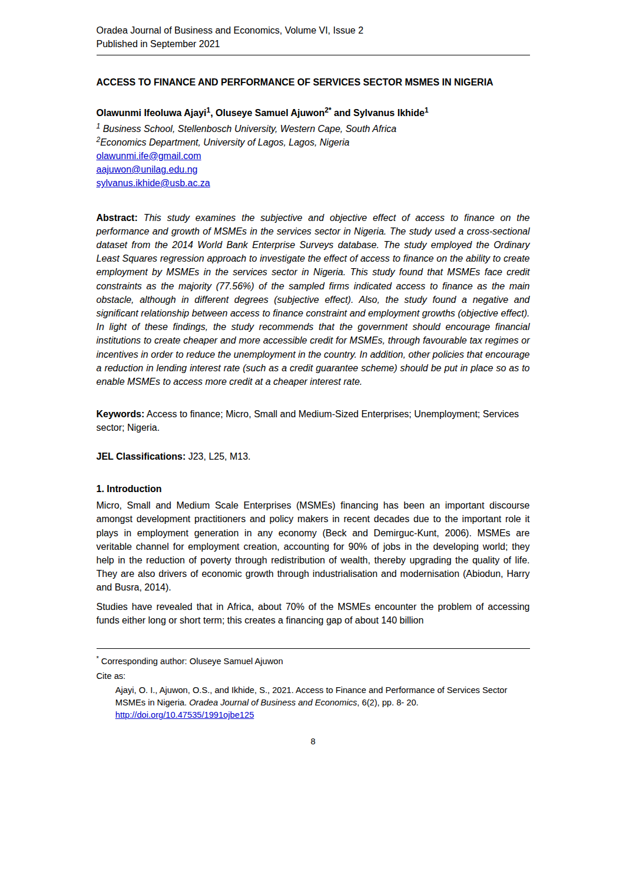Oradea Journal of Business and Economics, Volume VI, Issue 2
Published in September 2021
Access to Finance and Performance of Services Sector MSMEs in Nigeria
Olawunmi Ifeoluwa Ajayi1, Oluseye Samuel Ajuwon2* and Sylvanus Ikhide1
1 Business School, Stellenbosch University, Western Cape, South Africa
2Economics Department, University of Lagos, Lagos, Nigeria
olawunmi.ife@gmail.com
aajuwon@unilag.edu.ng
sylvanus.ikhide@usb.ac.za
Abstract: This study examines the subjective and objective effect of access to finance on the performance and growth of MSMEs in the services sector in Nigeria. The study used a cross-sectional dataset from the 2014 World Bank Enterprise Surveys database. The study employed the Ordinary Least Squares regression approach to investigate the effect of access to finance on the ability to create employment by MSMEs in the services sector in Nigeria. This study found that MSMEs face credit constraints as the majority (77.56%) of the sampled firms indicated access to finance as the main obstacle, although in different degrees (subjective effect). Also, the study found a negative and significant relationship between access to finance constraint and employment growths (objective effect). In light of these findings, the study recommends that the government should encourage financial institutions to create cheaper and more accessible credit for MSMEs, through favourable tax regimes or incentives in order to reduce the unemployment in the country. In addition, other policies that encourage a reduction in lending interest rate (such as a credit guarantee scheme) should be put in place so as to enable MSMEs to access more credit at a cheaper interest rate.
Keywords: Access to finance; Micro, Small and Medium-Sized Enterprises; Unemployment; Services sector; Nigeria.
JEL Classifications: J23, L25, M13.
1. Introduction
Micro, Small and Medium Scale Enterprises (MSMEs) financing has been an important discourse amongst development practitioners and policy makers in recent decades due to the important role it plays in employment generation in any economy (Beck and Demirguc-Kunt, 2006). MSMEs are veritable channel for employment creation, accounting for 90% of jobs in the developing world; they help in the reduction of poverty through redistribution of wealth, thereby upgrading the quality of life. They are also drivers of economic growth through industrialisation and modernisation (Abiodun, Harry and Busra, 2014).
Studies have revealed that in Africa, about 70% of the MSMEs encounter the problem of accessing funds either long or short term; this creates a financing gap of about 140 billion
* Corresponding author: Oluseye Samuel Ajuwon
Cite as:
Ajayi, O. I., Ajuwon, O.S., and Ikhide, S., 2021. Access to Finance and Performance of Services Sector MSMEs in Nigeria. Oradea Journal of Business and Economics, 6(2), pp. 8- 20. http://doi.org/10.47535/1991ojbe125
8